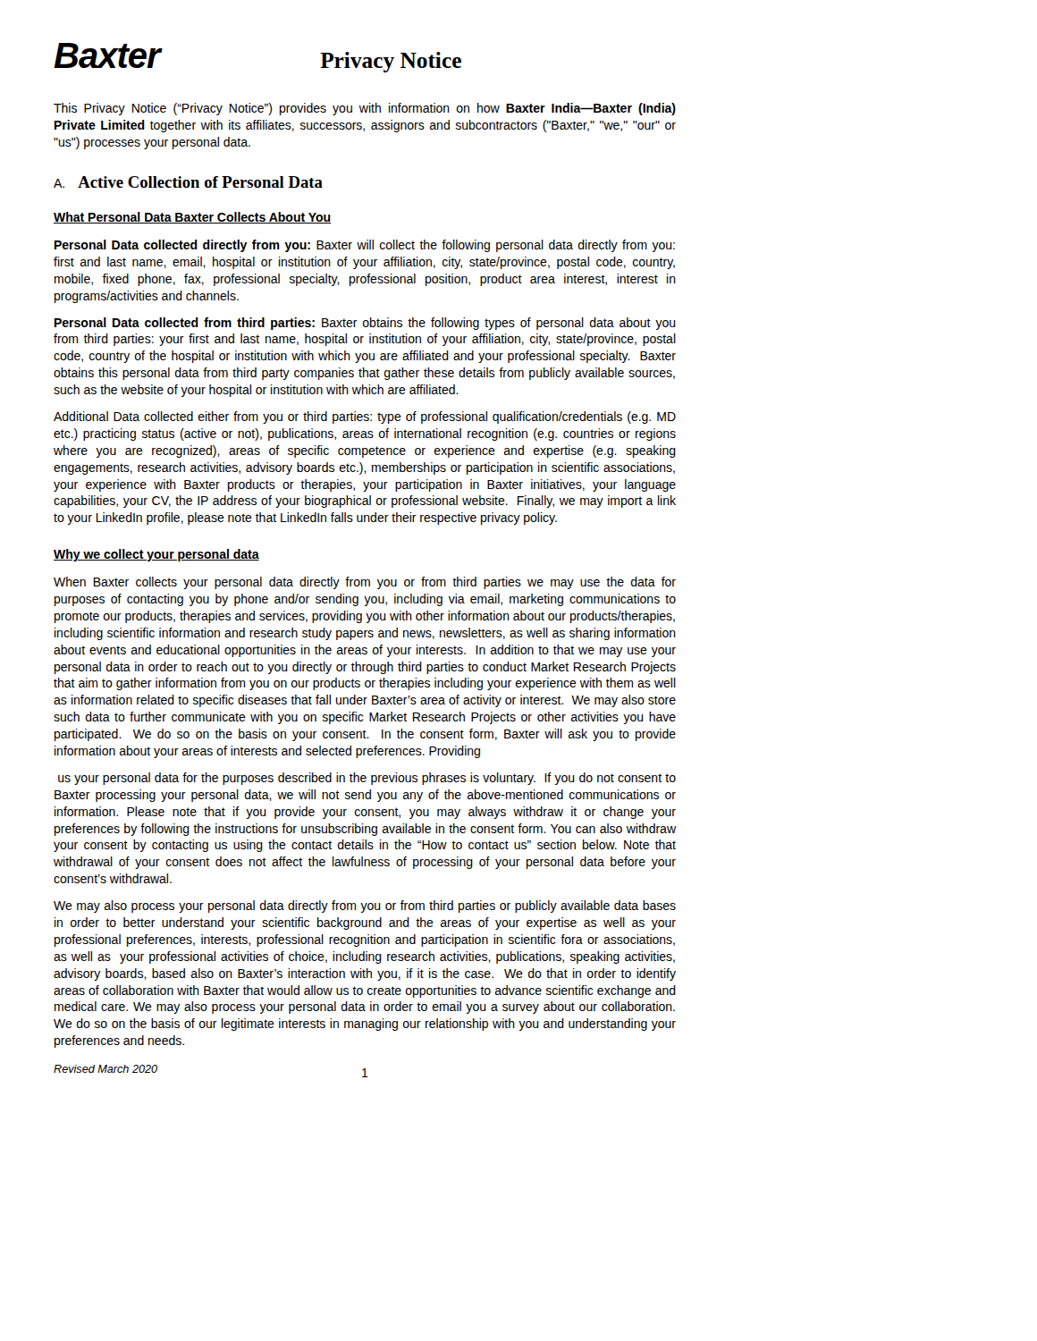Baxter
Privacy Notice
This Privacy Notice (“Privacy Notice”) provides you with information on how Baxter India—Baxter (India) Private Limited together with its affiliates, successors, assignors and subcontractors ("Baxter," "we," "our" or "us") processes your personal data.
A. Active Collection of Personal Data
What Personal Data Baxter Collects About You
Personal Data collected directly from you: Baxter will collect the following personal data directly from you: first and last name, email, hospital or institution of your affiliation, city, state/province, postal code, country, mobile, fixed phone, fax, professional specialty, professional position, product area interest, interest in programs/activities and channels.
Personal Data collected from third parties: Baxter obtains the following types of personal data about you from third parties: your first and last name, hospital or institution of your affiliation, city, state/province, postal code, country of the hospital or institution with which you are affiliated and your professional specialty. Baxter obtains this personal data from third party companies that gather these details from publicly available sources, such as the website of your hospital or institution with which are affiliated.
Additional Data collected either from you or third parties: type of professional qualification/credentials (e.g. MD etc.) practicing status (active or not), publications, areas of international recognition (e.g. countries or regions where you are recognized), areas of specific competence or experience and expertise (e.g. speaking engagements, research activities, advisory boards etc.), memberships or participation in scientific associations, your experience with Baxter products or therapies, your participation in Baxter initiatives, your language capabilities, your CV, the IP address of your biographical or professional website. Finally, we may import a link to your LinkedIn profile, please note that LinkedIn falls under their respective privacy policy.
Why we collect your personal data
When Baxter collects your personal data directly from you or from third parties we may use the data for purposes of contacting you by phone and/or sending you, including via email, marketing communications to promote our products, therapies and services, providing you with other information about our products/therapies, including scientific information and research study papers and news, newsletters, as well as sharing information about events and educational opportunities in the areas of your interests. In addition to that we may use your personal data in order to reach out to you directly or through third parties to conduct Market Research Projects that aim to gather information from you on our products or therapies including your experience with them as well as information related to specific diseases that fall under Baxter’s area of activity or interest. We may also store such data to further communicate with you on specific Market Research Projects or other activities you have participated. We do so on the basis on your consent. In the consent form, Baxter will ask you to provide information about your areas of interests and selected preferences. Providing
us your personal data for the purposes described in the previous phrases is voluntary. If you do not consent to Baxter processing your personal data, we will not send you any of the above-mentioned communications or information. Please note that if you provide your consent, you may always withdraw it or change your preferences by following the instructions for unsubscribing available in the consent form. You can also withdraw your consent by contacting us using the contact details in the “How to contact us” section below. Note that withdrawal of your consent does not affect the lawfulness of processing of your personal data before your consent’s withdrawal.
We may also process your personal data directly from you or from third parties or publicly available data bases in order to better understand your scientific background and the areas of your expertise as well as your professional preferences, interests, professional recognition and participation in scientific fora or associations, as well as your professional activities of choice, including research activities, publications, speaking activities, advisory boards, based also on Baxter’s interaction with you, if it is the case. We do that in order to identify areas of collaboration with Baxter that would allow us to create opportunities to advance scientific exchange and medical care. We may also process your personal data in order to email you a survey about our collaboration. We do so on the basis of our legitimate interests in managing our relationship with you and understanding your preferences and needs.
Revised March 2020
1